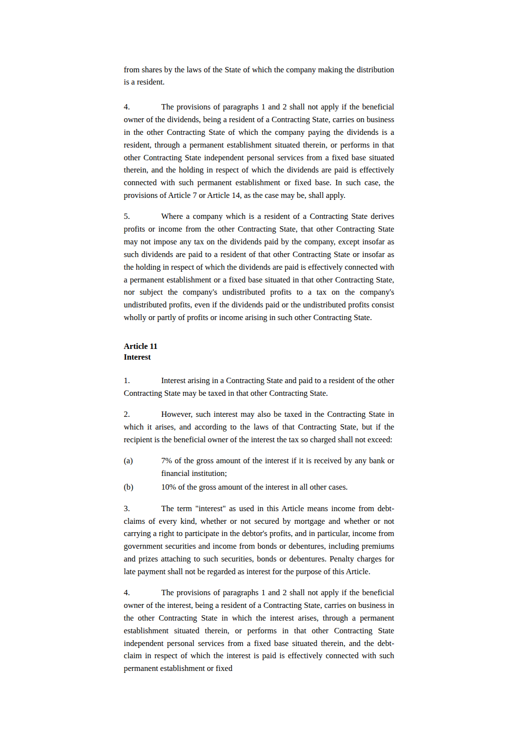from shares by the laws of the State of which the company making the distribution is a resident.
4. The provisions of paragraphs 1 and 2 shall not apply if the beneficial owner of the dividends, being a resident of a Contracting State, carries on business in the other Contracting State of which the company paying the dividends is a resident, through a permanent establishment situated therein, or performs in that other Contracting State independent personal services from a fixed base situated therein, and the holding in respect of which the dividends are paid is effectively connected with such permanent establishment or fixed base. In such case, the provisions of Article 7 or Article 14, as the case may be, shall apply.
5. Where a company which is a resident of a Contracting State derives profits or income from the other Contracting State, that other Contracting State may not impose any tax on the dividends paid by the company, except insofar as such dividends are paid to a resident of that other Contracting State or insofar as the holding in respect of which the dividends are paid is effectively connected with a permanent establishment or a fixed base situated in that other Contracting State, nor subject the company's undistributed profits to a tax on the company's undistributed profits, even if the dividends paid or the undistributed profits consist wholly or partly of profits or income arising in such other Contracting State.
Article 11Interest
1. Interest arising in a Contracting State and paid to a resident of the other Contracting State may be taxed in that other Contracting State.
2. However, such interest may also be taxed in the Contracting State in which it arises, and according to the laws of that Contracting State, but if the recipient is the beneficial owner of the interest the tax so charged shall not exceed:
(a) 7% of the gross amount of the interest if it is received by any bank or financial institution;
(b) 10% of the gross amount of the interest in all other cases.
3. The term "interest" as used in this Article means income from debt-claims of every kind, whether or not secured by mortgage and whether or not carrying a right to participate in the debtor's profits, and in particular, income from government securities and income from bonds or debentures, including premiums and prizes attaching to such securities, bonds or debentures. Penalty charges for late payment shall not be regarded as interest for the purpose of this Article.
4. The provisions of paragraphs 1 and 2 shall not apply if the beneficial owner of the interest, being a resident of a Contracting State, carries on business in the other Contracting State in which the interest arises, through a permanent establishment situated therein, or performs in that other Contracting State independent personal services from a fixed base situated therein, and the debt- claim in respect of which the interest is paid is effectively connected with such permanent establishment or fixed